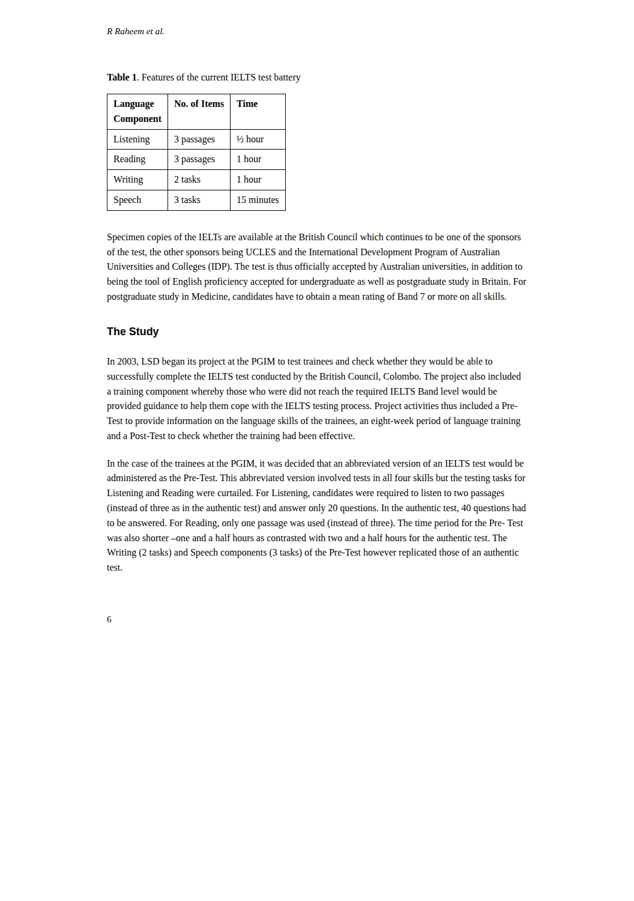R Raheem et al.
Table 1. Features of the current IELTS test battery
| Language Component | No. of Items | Time |
| --- | --- | --- |
| Listening | 3 passages | ½ hour |
| Reading | 3 passages | 1 hour |
| Writing | 2 tasks | 1 hour |
| Speech | 3 tasks | 15 minutes |
Specimen copies of the IELTs are available at the British Council which continues to be one of the sponsors of the test, the other sponsors being UCLES and the International Development Program of Australian Universities and Colleges (IDP). The test is thus officially accepted by Australian universities, in addition to being the tool of English proficiency accepted for undergraduate as well as postgraduate study in Britain. For postgraduate study in Medicine, candidates have to obtain a mean rating of Band 7 or more on all skills.
The Study
In 2003, LSD began its project at the PGIM to test trainees and check whether they would be able to successfully complete the IELTS test conducted by the British Council, Colombo. The project also included a training component whereby those who were did not reach the required IELTS Band level would be provided guidance to help them cope with the IELTS testing process. Project activities thus included a Pre-Test to provide information on the language skills of the trainees, an eight-week period of language training and a Post-Test to check whether the training had been effective.
In the case of the trainees at the PGIM, it was decided that an abbreviated version of an IELTS test would be administered as the Pre-Test. This abbreviated version involved tests in all four skills but the testing tasks for Listening and Reading were curtailed. For Listening, candidates were required to listen to two passages (instead of three as in the authentic test) and answer only 20 questions. In the authentic test, 40 questions had to be answered. For Reading, only one passage was used (instead of three). The time period for the Pre- Test was also shorter –one and a half hours as contrasted with two and a half hours for the authentic test. The Writing (2 tasks) and Speech components (3 tasks) of the Pre-Test however replicated those of an authentic test.
6